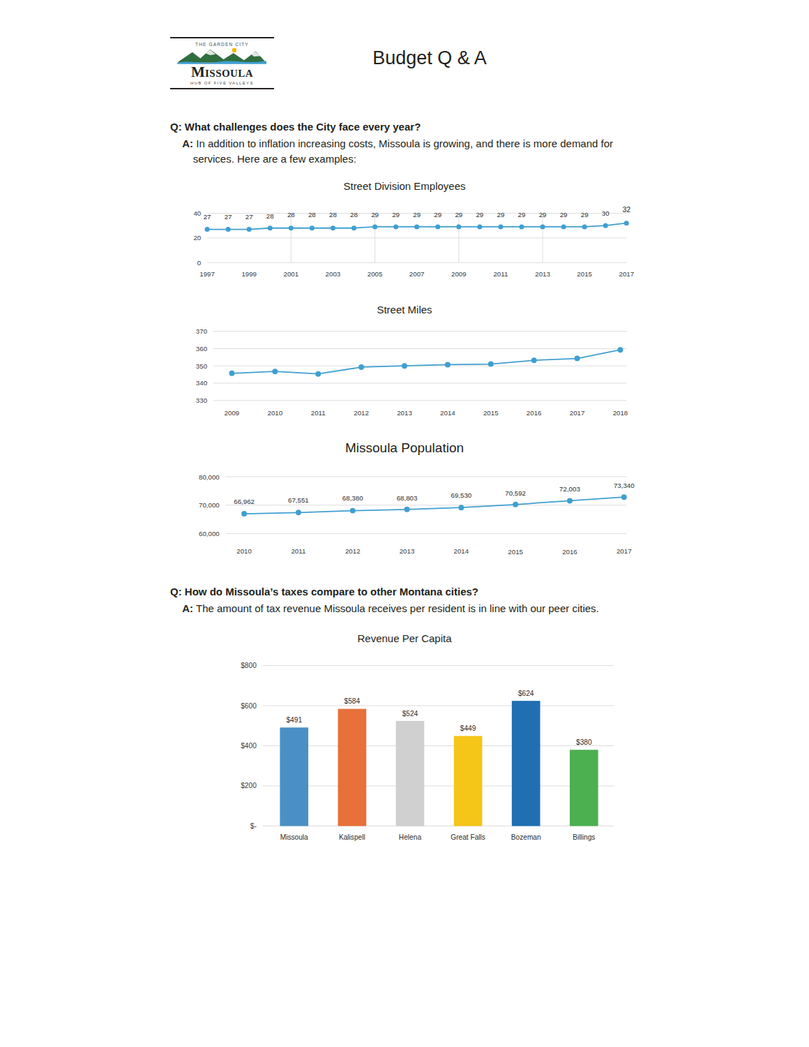The Garden City
Missoula
Hub of Five Valleys
Budget Q & A
Q: What challenges does the City face every year?
A: In addition to inflation increasing costs, Missoula is growing, and there is more demand for services. Here are a few examples:
Street Division Employees
40 20 0 27 27 27 28 28 28 28 28 29 29 29 29 29 29 29 29 29 29 29 30 32 1997 1999 2001 2003 2005 2007 2009 2011 2013 2015 2017
Street Miles
370 360 350 340 330 2009 2010 2011 2012 2013 2014 2015 2016 2017 2018
Missoula Population
80,000 70,000 60,000 66,962 67,551 68,380 68,803 69,530 70,592 72,003 73,340 2010 2011 2012 2013 2014 2015 2016 2017
Q: How do Missoula’s taxes compare to other Montana cities?
A: The amount of tax revenue Missoula receives per resident is in line with our peer cities.
Revenue Per Capita
$800 $600 $400 $200 $- $491 $584 $524 $449 $624 $380 Missoula Kalispell Helena Great Falls Bozeman Billings